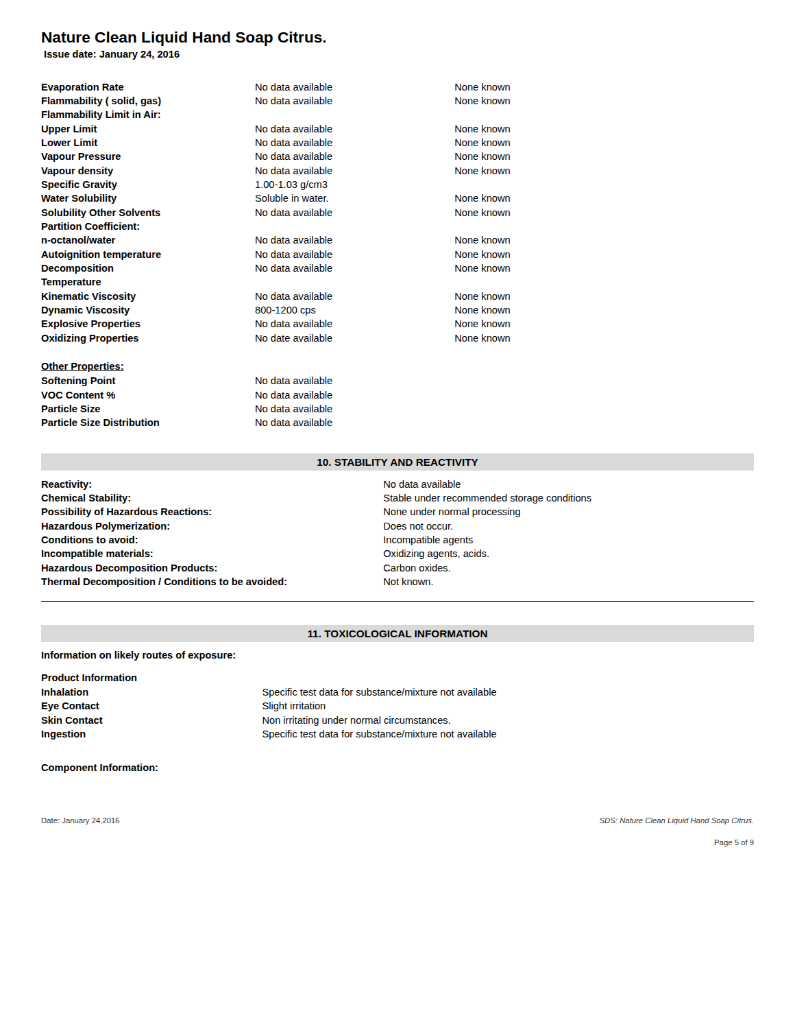Nature Clean Liquid Hand Soap Citrus.
Issue date: January 24, 2016
| Evaporation Rate | No data available | None known |
| Flammability ( solid, gas) | No data available | None known |
| Flammability Limit in Air: | | |
| Upper Limit | No data available | None known |
| Lower Limit | No data available | None known |
| Vapour Pressure | No data available | None known |
| Vapour density | No data available | None known |
| Specific Gravity | 1.00-1.03 g/cm3 | |
| Water Solubility | Soluble in water. | None known |
| Solubility Other Solvents | No data available | None known |
| Partition Coefficient: | | |
| n-octanol/water | No data available | None known |
| Autoignition temperature | No data available | None known |
| Decomposition | No data available | None known |
| Temperature | | |
| Kinematic Viscosity | No data available | None known |
| Dynamic Viscosity | 800-1200 cps | None known |
| Explosive Properties | No data available | None known |
| Oxidizing Properties | No date available | None known |
Other Properties:
| Softening Point | No data available | |
| VOC Content % | No data available | |
| Particle Size | No data available | |
| Particle Size Distribution | No data available | |
10. STABILITY AND REACTIVITY
| Reactivity: | No data available |
| Chemical Stability: | Stable under recommended storage conditions |
| Possibility of Hazardous Reactions: | None under normal processing |
| Hazardous Polymerization: | Does not occur. |
| Conditions to avoid: | Incompatible agents |
| Incompatible materials: | Oxidizing agents, acids. |
| Hazardous Decomposition Products: | Carbon oxides. |
| Thermal Decomposition / Conditions to be avoided: | Not known. |
11. TOXICOLOGICAL INFORMATION
Information on likely routes of exposure:
Product Information
| Inhalation | Specific test data for substance/mixture not available |
| Eye Contact | Slight irritation |
| Skin Contact | Non irritating under normal circumstances. |
| Ingestion | Specific test data for substance/mixture not available |
Component Information:
Date: January 24,2016 SDS: Nature Clean Liquid Hand Soap Citrus.
Page 5 of 9